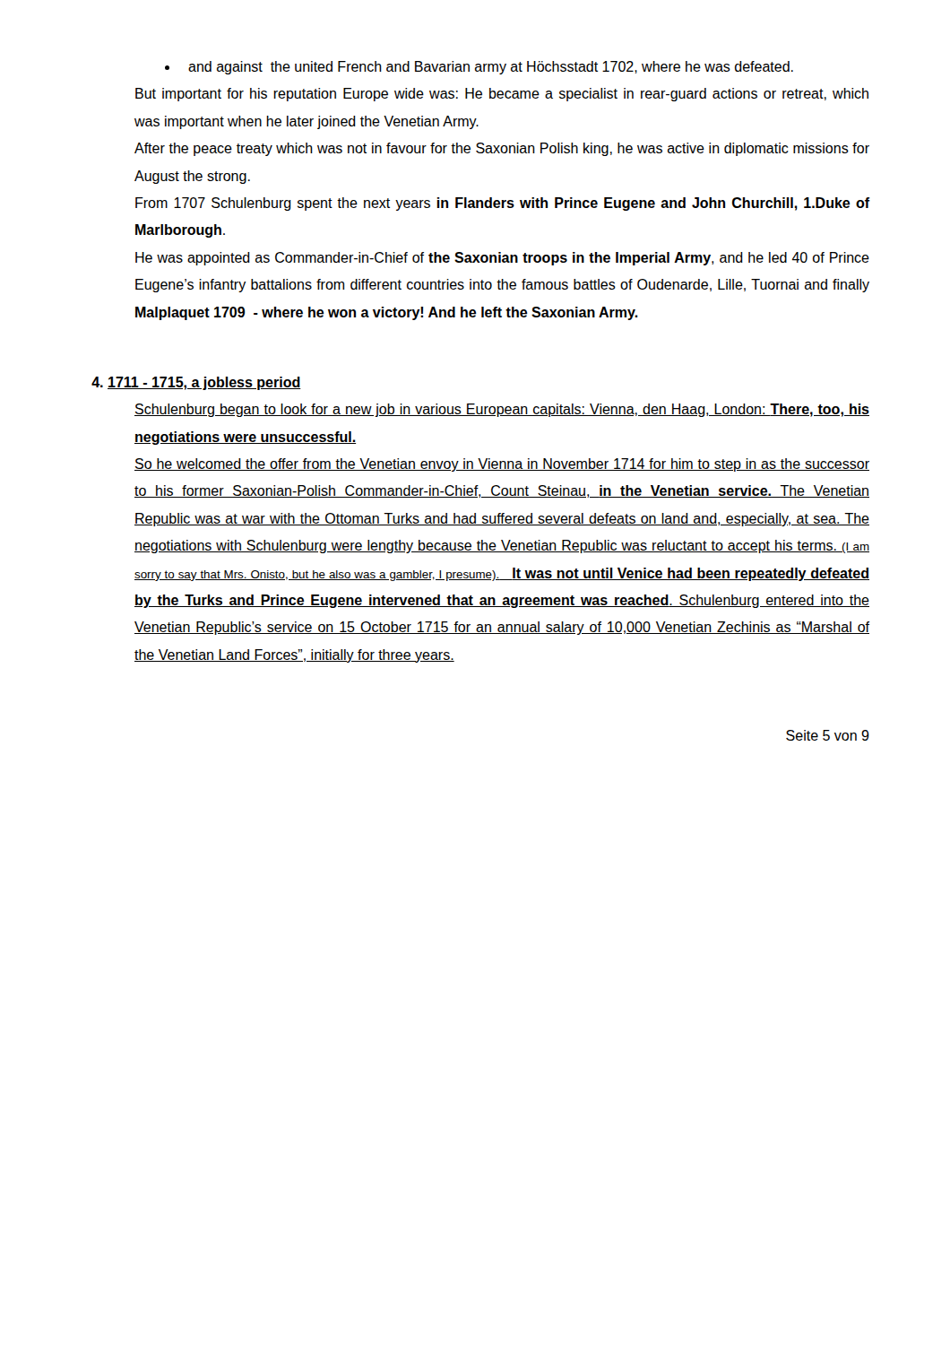and against the united French and Bavarian army at Höchsstadt 1702, where he was defeated.
But important for his reputation Europe wide was: He became a specialist in rear-guard actions or retreat, which was important when he later joined the Venetian Army.
After the peace treaty which was not in favour for the Saxonian Polish king, he was active in diplomatic missions for August the strong.
From 1707 Schulenburg spent the next years in Flanders with Prince Eugene and John Churchill, 1.Duke of Marlborough.
He was appointed as Commander-in-Chief of the Saxonian troops in the Imperial Army, and he led 40 of Prince Eugene’s infantry battalions from different countries into the famous battles of Oudenarde, Lille, Tuornai and finally Malplaquet 1709 - where he won a victory! And he left the Saxonian Army.
1711 - 1715, a jobless period
Schulenburg began to look for a new job in various European capitals: Vienna, den Haag, London: There, too, his negotiations were unsuccessful.
So he welcomed the offer from the Venetian envoy in Vienna in November 1714 for him to step in as the successor to his former Saxonian-Polish Commander-in-Chief, Count Steinau, in the Venetian service. The Venetian Republic was at war with the Ottoman Turks and had suffered several defeats on land and, especially, at sea. The negotiations with Schulenburg were lengthy because the Venetian Republic was reluctant to accept his terms. (I am sorry to say that Mrs. Onisto, but he also was a gambler, I presume). It was not until Venice had been repeatedly defeated by the Turks and Prince Eugene intervened that an agreement was reached. Schulenburg entered into the Venetian Republic’s service on 15 October 1715 for an annual salary of 10,000 Venetian Zechinis as “Marshal of the Venetian Land Forces”, initially for three years.
Seite 5 von 9